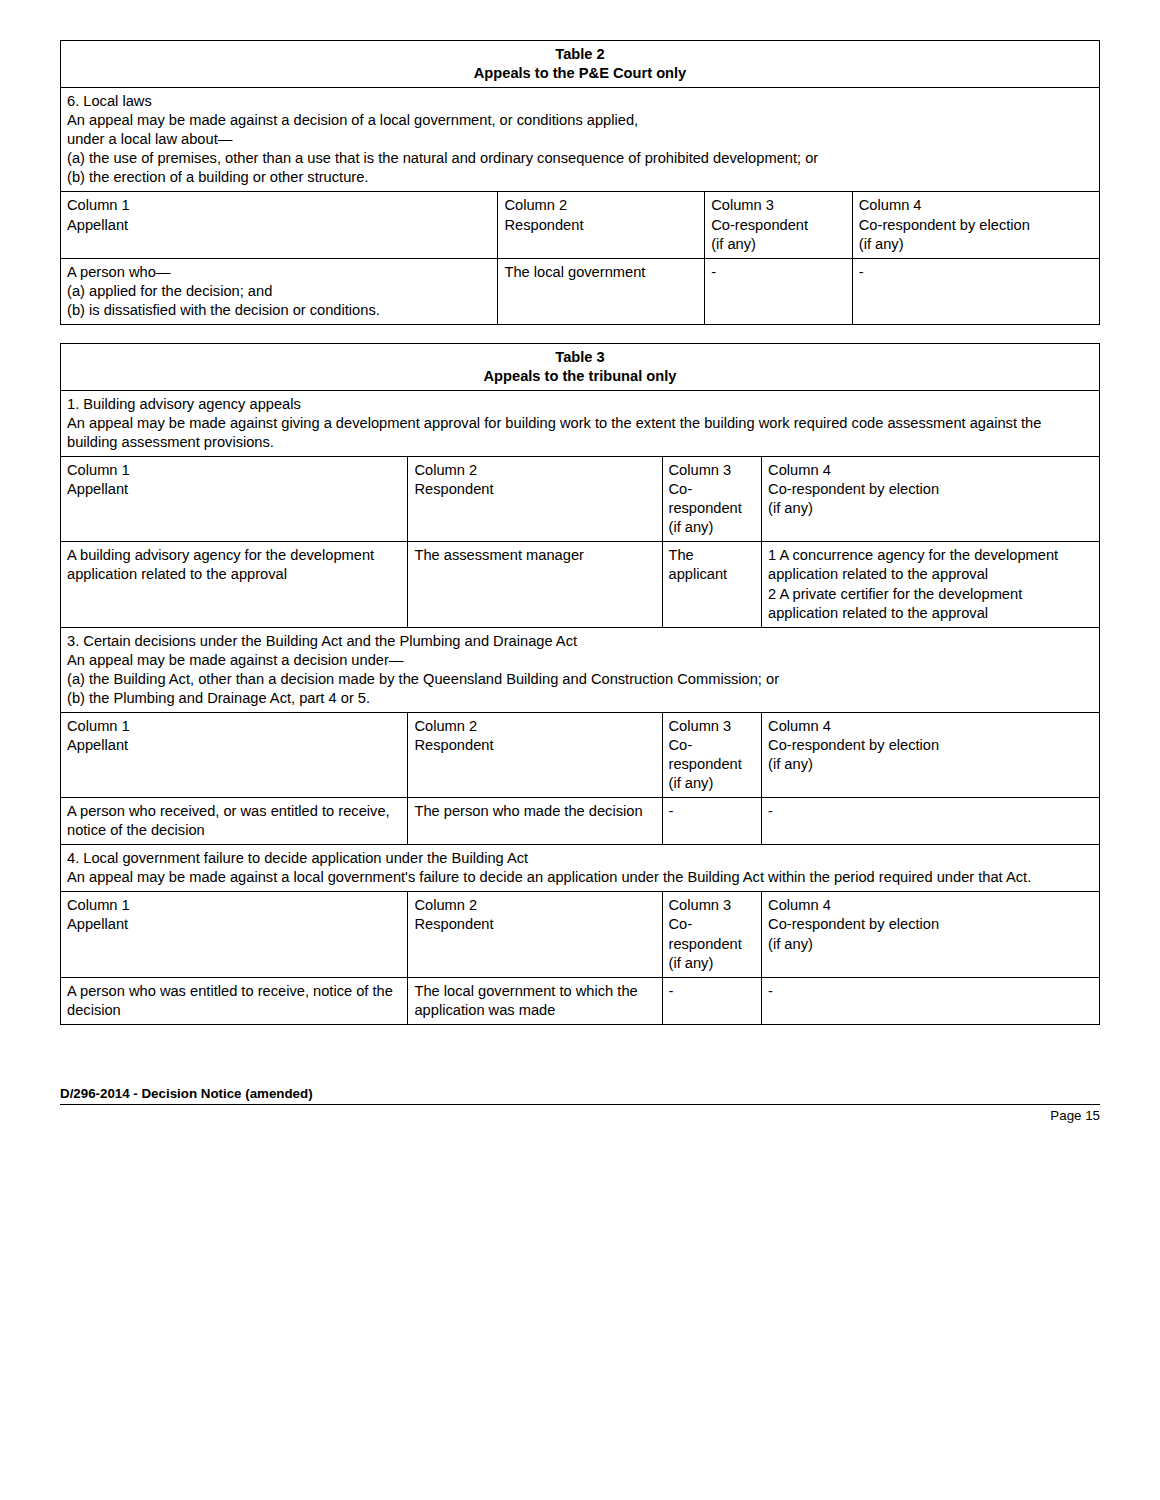| Table 2 Appeals to the P&E Court only |
| 6. Local laws An appeal may be made against a decision of a local government, or conditions applied, under a local law about— (a) the use of premises, other than a use that is the natural and ordinary consequence of prohibited development; or (b) the erection of a building or other structure. |
| Column 1 Appellant | Column 2 Respondent | Column 3 Co-respondent (if any) | Column 4 Co-respondent by election (if any) |
| A person who— (a) applied for the decision; and (b) is dissatisfied with the decision or conditions. | The local government | - | - |
| Table 3 Appeals to the tribunal only |
| 1. Building advisory agency appeals An appeal may be made against giving a development approval for building work to the extent the building work required code assessment against the building assessment provisions. |
| Column 1 Appellant | Column 2 Respondent | Column 3 Co-respondent (if any) | Column 4 Co-respondent by election (if any) |
| A building advisory agency for the development application related to the approval | The assessment manager | The applicant | 1 A concurrence agency for the development application related to the approval 2 A private certifier for the development application related to the approval |
| 3. Certain decisions under the Building Act and the Plumbing and Drainage Act An appeal may be made against a decision under— (a) the Building Act, other than a decision made by the Queensland Building and Construction Commission; or (b) the Plumbing and Drainage Act, part 4 or 5. |
| Column 1 Appellant | Column 2 Respondent | Column 3 Co-respondent (if any) | Column 4 Co-respondent by election (if any) |
| A person who received, or was entitled to receive, notice of the decision | The person who made the decision | - | - |
| 4. Local government failure to decide application under the Building Act An appeal may be made against a local government's failure to decide an application under the Building Act within the period required under that Act. |
| Column 1 Appellant | Column 2 Respondent | Column 3 Co-respondent (if any) | Column 4 Co-respondent by election (if any) |
| A person who was entitled to receive, notice of the decision | The local government to which the application was made | - | - |
D/296-2014 - Decision Notice (amended)
Page 15